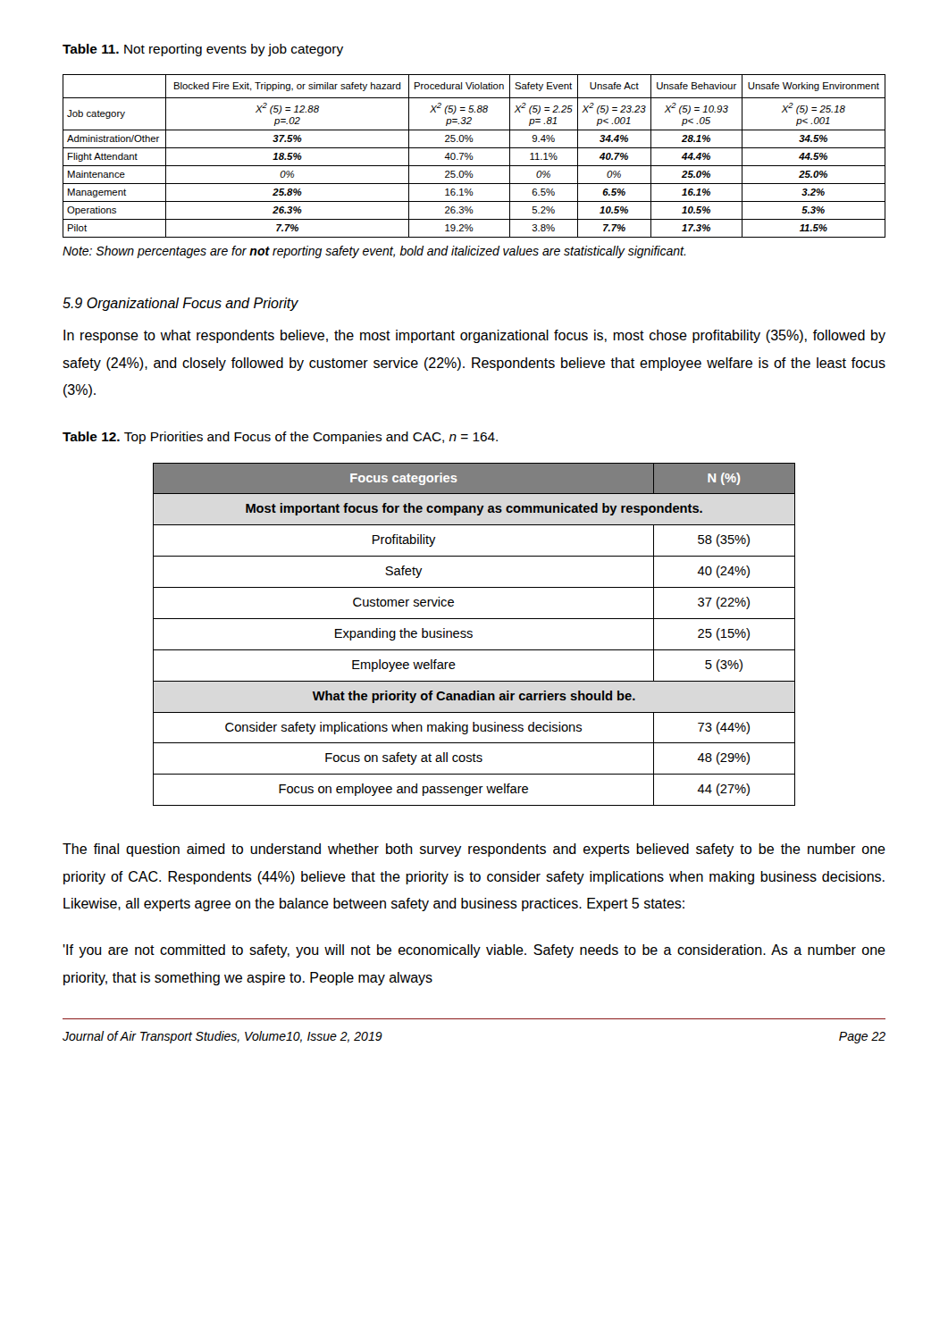Table 11. Not reporting events by job category
| | Blocked Fire Exit, Tripping, or similar safety hazard | Procedural Violation | Safety Event | Unsafe Act | Unsafe Behaviour | Unsafe Working Environment |
| --- | --- | --- | --- | --- | --- | --- |
| Job category | X 2 (5) = 12.88 p=.02 | X 2 (5) = 5.88 p=.32 | X 2 (5) = 2.25 p= .81 | X 2 (5) = 23.23 p< .001 | X 2 (5) = 10.93 p< .05 | X 2 (5) = 25.18 p< .001 |
| Administration/Other | 37.5% | 25.0% | 9.4% | 34.4% | 28.1% | 34.5% |
| Flight Attendant | 18.5% | 40.7% | 11.1% | 40.7% | 44.4% | 44.5% |
| Maintenance | 0% | 25.0% | 0% | 0% | 25.0% | 25.0% |
| Management | 25.8% | 16.1% | 6.5% | 6.5% | 16.1% | 3.2% |
| Operations | 26.3% | 26.3% | 5.2% | 10.5% | 10.5% | 5.3% |
| Pilot | 7.7% | 19.2% | 3.8% | 7.7% | 17.3% | 11.5% |
Note: Shown percentages are for not reporting safety event, bold and italicized values are statistically significant.
5.9 Organizational Focus and Priority
In response to what respondents believe, the most important organizational focus is, most chose profitability (35%), followed by safety (24%), and closely followed by customer service (22%). Respondents believe that employee welfare is of the least focus (3%).
Table 12. Top Priorities and Focus of the Companies and CAC, n = 164.
| Focus categories | N (%) |
| --- | --- |
| Most important focus for the company as communicated by respondents. |
| Profitability | 58 (35%) |
| Safety | 40 (24%) |
| Customer service | 37 (22%) |
| Expanding the business | 25 (15%) |
| Employee welfare | 5 (3%) |
| What the priority of Canadian air carriers should be. |
| Consider safety implications when making business decisions | 73 (44%) |
| Focus on safety at all costs | 48 (29%) |
| Focus on employee and passenger welfare | 44 (27%) |
The final question aimed to understand whether both survey respondents and experts believed safety to be the number one priority of CAC. Respondents (44%) believe that the priority is to consider safety implications when making business decisions. Likewise, all experts agree on the balance between safety and business practices. Expert 5 states:
'If you are not committed to safety, you will not be economically viable. Safety needs to be a consideration. As a number one priority, that is something we aspire to. People may always
Journal of Air Transport Studies, Volume10, Issue 2, 2019 Page 22